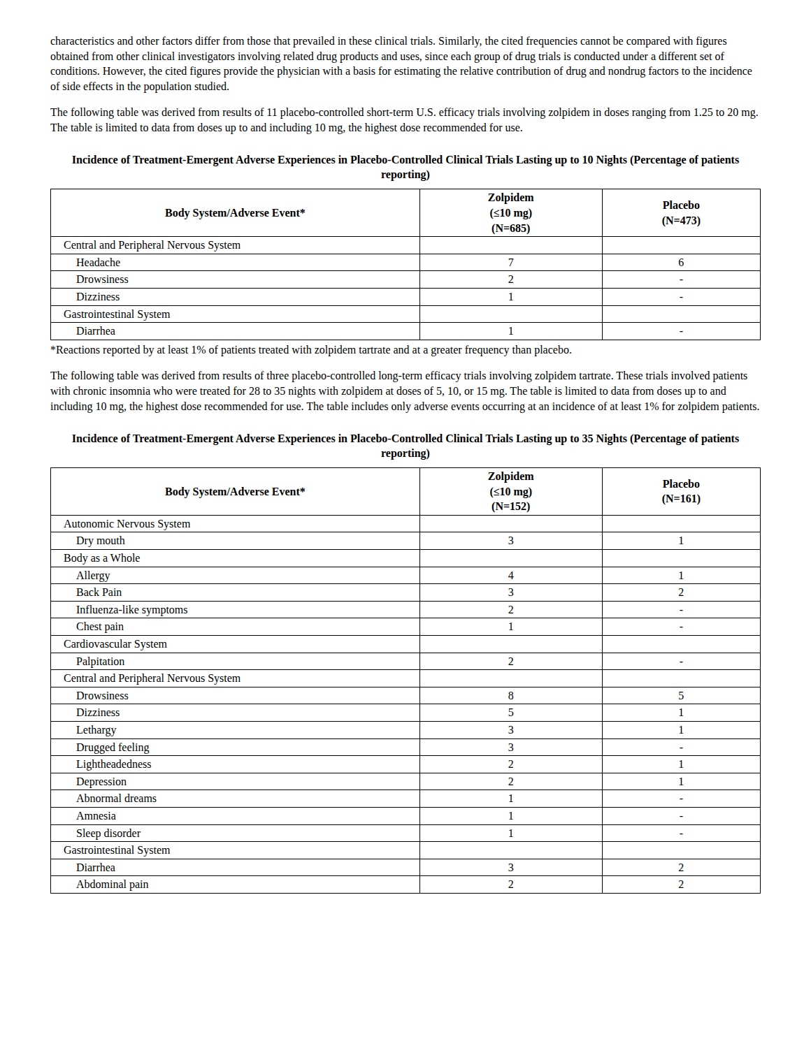characteristics and other factors differ from those that prevailed in these clinical trials. Similarly, the cited frequencies cannot be compared with figures obtained from other clinical investigators involving related drug products and uses, since each group of drug trials is conducted under a different set of conditions. However, the cited figures provide the physician with a basis for estimating the relative contribution of drug and nondrug factors to the incidence of side effects in the population studied.
The following table was derived from results of 11 placebo-controlled short-term U.S. efficacy trials involving zolpidem in doses ranging from 1.25 to 20 mg. The table is limited to data from doses up to and including 10 mg, the highest dose recommended for use.
Incidence of Treatment-Emergent Adverse Experiences in Placebo-Controlled Clinical Trials Lasting up to 10 Nights (Percentage of patients reporting)
| Body System/Adverse Event* | Zolpidem (≤10 mg) (N=685) | Placebo (N=473) |
| --- | --- | --- |
| Central and Peripheral Nervous System | | |
| Headache | 7 | 6 |
| Drowsiness | 2 | - |
| Dizziness | 1 | - |
| Gastrointestinal System | | |
| Diarrhea | 1 | - |
*Reactions reported by at least 1% of patients treated with zolpidem tartrate and at a greater frequency than placebo.
The following table was derived from results of three placebo-controlled long-term efficacy trials involving zolpidem tartrate. These trials involved patients with chronic insomnia who were treated for 28 to 35 nights with zolpidem at doses of 5, 10, or 15 mg. The table is limited to data from doses up to and including 10 mg, the highest dose recommended for use. The table includes only adverse events occurring at an incidence of at least 1% for zolpidem patients.
Incidence of Treatment-Emergent Adverse Experiences in Placebo-Controlled Clinical Trials Lasting up to 35 Nights (Percentage of patients reporting)
| Body System/Adverse Event* | Zolpidem (≤10 mg) (N=152) | Placebo (N=161) |
| --- | --- | --- |
| Autonomic Nervous System | | |
| Dry mouth | 3 | 1 |
| Body as a Whole | | |
| Allergy | 4 | 1 |
| Back Pain | 3 | 2 |
| Influenza-like symptoms | 2 | - |
| Chest pain | 1 | - |
| Cardiovascular System | | |
| Palpitation | 2 | - |
| Central and Peripheral Nervous System | | |
| Drowsiness | 8 | 5 |
| Dizziness | 5 | 1 |
| Lethargy | 3 | 1 |
| Drugged feeling | 3 | - |
| Lightheadedness | 2 | 1 |
| Depression | 2 | 1 |
| Abnormal dreams | 1 | - |
| Amnesia | 1 | - |
| Sleep disorder | 1 | - |
| Gastrointestinal System | | |
| Diarrhea | 3 | 2 |
| Abdominal pain | 2 | 2 |